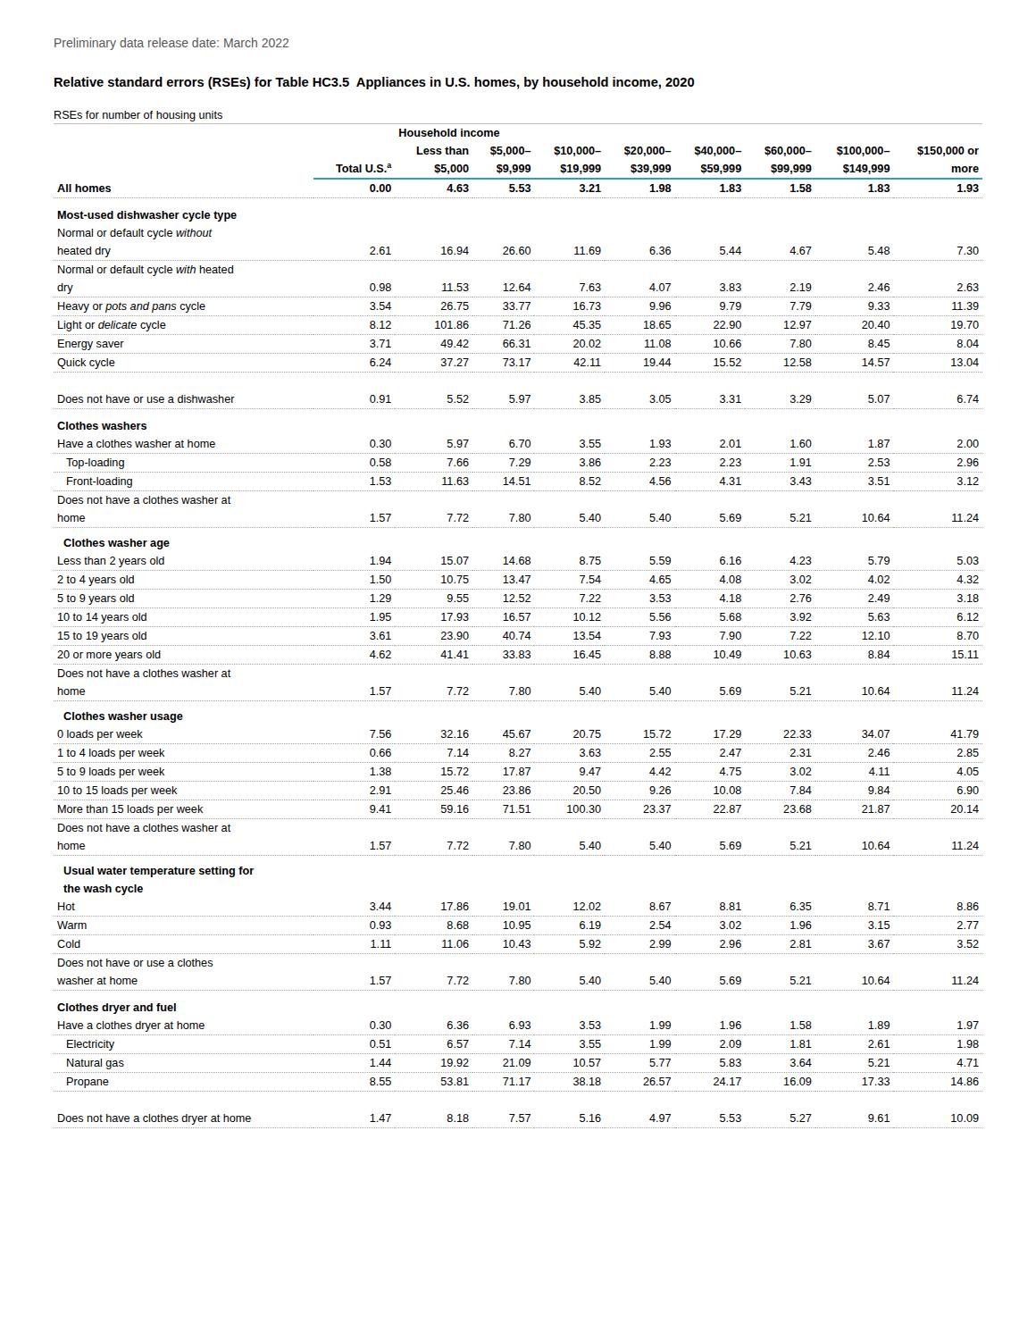Preliminary data release date: March 2022
Relative standard errors (RSEs) for Table HC3.5 Appliances in U.S. homes, by household income, 2020
RSEs for number of housing units
| | Total U.S. a | Household income |
| --- | --- | --- |
| Less than | $5,000– | $10,000– | $20,000– | $40,000– | $60,000– | $100,000– | $150,000 or |
| $5,000 | $9,999 | $19,999 | $39,999 | $59,999 | $99,999 | $149,999 | more |
| All homes | 0.00 | 4.63 | 5.53 | 3.21 | 1.98 | 1.83 | 1.58 | 1.83 | 1.93 |
| Most-used dishwasher cycle type |
| Normal or default cycle without | | | | | | | | | |
| heated dry | 2.61 | 16.94 | 26.60 | 11.69 | 6.36 | 5.44 | 4.67 | 5.48 | 7.30 |
| Normal or default cycle with heated | | | | | | | | | |
| dry | 0.98 | 11.53 | 12.64 | 7.63 | 4.07 | 3.83 | 2.19 | 2.46 | 2.63 |
| Heavy or pots and pans cycle | 3.54 | 26.75 | 33.77 | 16.73 | 9.96 | 9.79 | 7.79 | 9.33 | 11.39 |
| Light or delicate cycle | 8.12 | 101.86 | 71.26 | 45.35 | 18.65 | 22.90 | 12.97 | 20.40 | 19.70 |
| Energy saver | 3.71 | 49.42 | 66.31 | 20.02 | 11.08 | 10.66 | 7.80 | 8.45 | 8.04 |
| Quick cycle | 6.24 | 37.27 | 73.17 | 42.11 | 19.44 | 15.52 | 12.58 | 14.57 | 13.04 |
| Does not have or use a dishwasher | 0.91 | 5.52 | 5.97 | 3.85 | 3.05 | 3.31 | 3.29 | 5.07 | 6.74 |
| Clothes washers |
| Have a clothes washer at home | 0.30 | 5.97 | 6.70 | 3.55 | 1.93 | 2.01 | 1.60 | 1.87 | 2.00 |
| Top-loading | 0.58 | 7.66 | 7.29 | 3.86 | 2.23 | 2.23 | 1.91 | 2.53 | 2.96 |
| Front-loading | 1.53 | 11.63 | 14.51 | 8.52 | 4.56 | 4.31 | 3.43 | 3.51 | 3.12 |
| Does not have a clothes washer at | | | | | | | | | |
| home | 1.57 | 7.72 | 7.80 | 5.40 | 5.40 | 5.69 | 5.21 | 10.64 | 11.24 |
| Clothes washer age |
| Less than 2 years old | 1.94 | 15.07 | 14.68 | 8.75 | 5.59 | 6.16 | 4.23 | 5.79 | 5.03 |
| 2 to 4 years old | 1.50 | 10.75 | 13.47 | 7.54 | 4.65 | 4.08 | 3.02 | 4.02 | 4.32 |
| 5 to 9 years old | 1.29 | 9.55 | 12.52 | 7.22 | 3.53 | 4.18 | 2.76 | 2.49 | 3.18 |
| 10 to 14 years old | 1.95 | 17.93 | 16.57 | 10.12 | 5.56 | 5.68 | 3.92 | 5.63 | 6.12 |
| 15 to 19 years old | 3.61 | 23.90 | 40.74 | 13.54 | 7.93 | 7.90 | 7.22 | 12.10 | 8.70 |
| 20 or more years old | 4.62 | 41.41 | 33.83 | 16.45 | 8.88 | 10.49 | 10.63 | 8.84 | 15.11 |
| Does not have a clothes washer at | | | | | | | | | |
| home | 1.57 | 7.72 | 7.80 | 5.40 | 5.40 | 5.69 | 5.21 | 10.64 | 11.24 |
| Clothes washer usage |
| 0 loads per week | 7.56 | 32.16 | 45.67 | 20.75 | 15.72 | 17.29 | 22.33 | 34.07 | 41.79 |
| 1 to 4 loads per week | 0.66 | 7.14 | 8.27 | 3.63 | 2.55 | 2.47 | 2.31 | 2.46 | 2.85 |
| 5 to 9 loads per week | 1.38 | 15.72 | 17.87 | 9.47 | 4.42 | 4.75 | 3.02 | 4.11 | 4.05 |
| 10 to 15 loads per week | 2.91 | 25.46 | 23.86 | 20.50 | 9.26 | 10.08 | 7.84 | 9.84 | 6.90 |
| More than 15 loads per week | 9.41 | 59.16 | 71.51 | 100.30 | 23.37 | 22.87 | 23.68 | 21.87 | 20.14 |
| Does not have a clothes washer at | | | | | | | | | |
| home | 1.57 | 7.72 | 7.80 | 5.40 | 5.40 | 5.69 | 5.21 | 10.64 | 11.24 |
| Usual water temperature setting for |
| the wash cycle | | | | | | | | | |
| Hot | 3.44 | 17.86 | 19.01 | 12.02 | 8.67 | 8.81 | 6.35 | 8.71 | 8.86 |
| Warm | 0.93 | 8.68 | 10.95 | 6.19 | 2.54 | 3.02 | 1.96 | 3.15 | 2.77 |
| Cold | 1.11 | 11.06 | 10.43 | 5.92 | 2.99 | 2.96 | 2.81 | 3.67 | 3.52 |
| Does not have or use a clothes | | | | | | | | | |
| washer at home | 1.57 | 7.72 | 7.80 | 5.40 | 5.40 | 5.69 | 5.21 | 10.64 | 11.24 |
| Clothes dryer and fuel |
| Have a clothes dryer at home | 0.30 | 6.36 | 6.93 | 3.53 | 1.99 | 1.96 | 1.58 | 1.89 | 1.97 |
| Electricity | 0.51 | 6.57 | 7.14 | 3.55 | 1.99 | 2.09 | 1.81 | 2.61 | 1.98 |
| Natural gas | 1.44 | 19.92 | 21.09 | 10.57 | 5.77 | 5.83 | 3.64 | 5.21 | 4.71 |
| Propane | 8.55 | 53.81 | 71.17 | 38.18 | 26.57 | 24.17 | 16.09 | 17.33 | 14.86 |
| Does not have a clothes dryer at home | 1.47 | 8.18 | 7.57 | 5.16 | 4.97 | 5.53 | 5.27 | 9.61 | 10.09 |